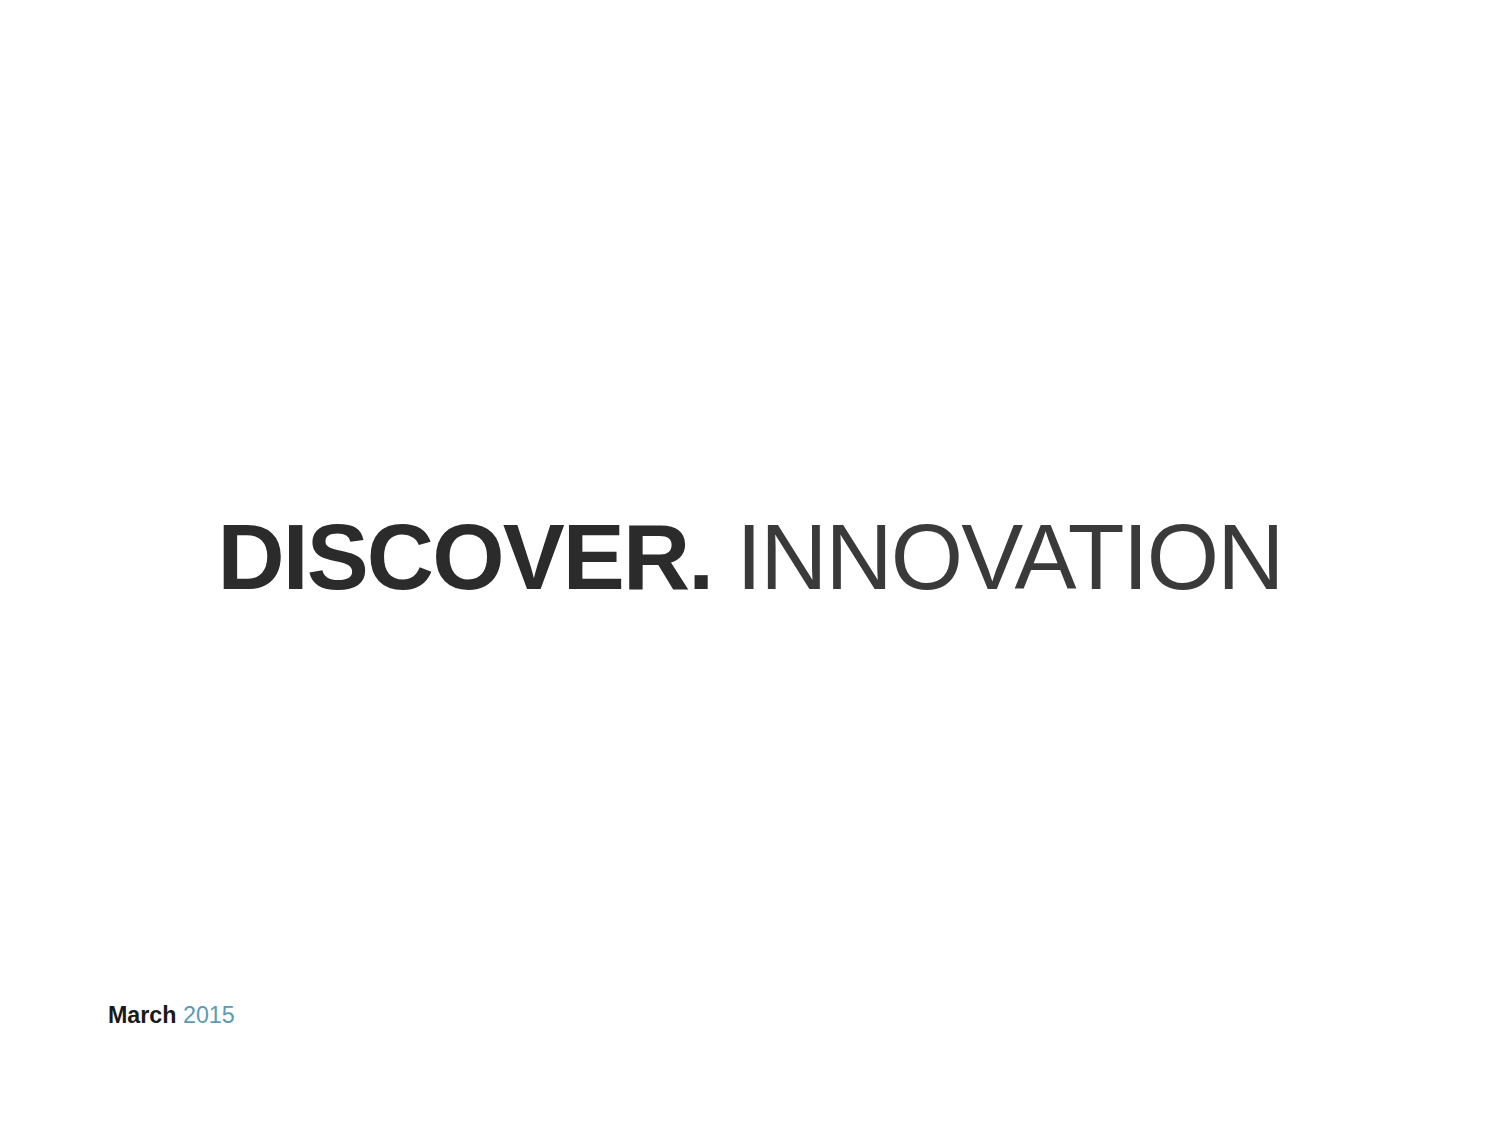DISCOVER. INNOVATION
March 2015